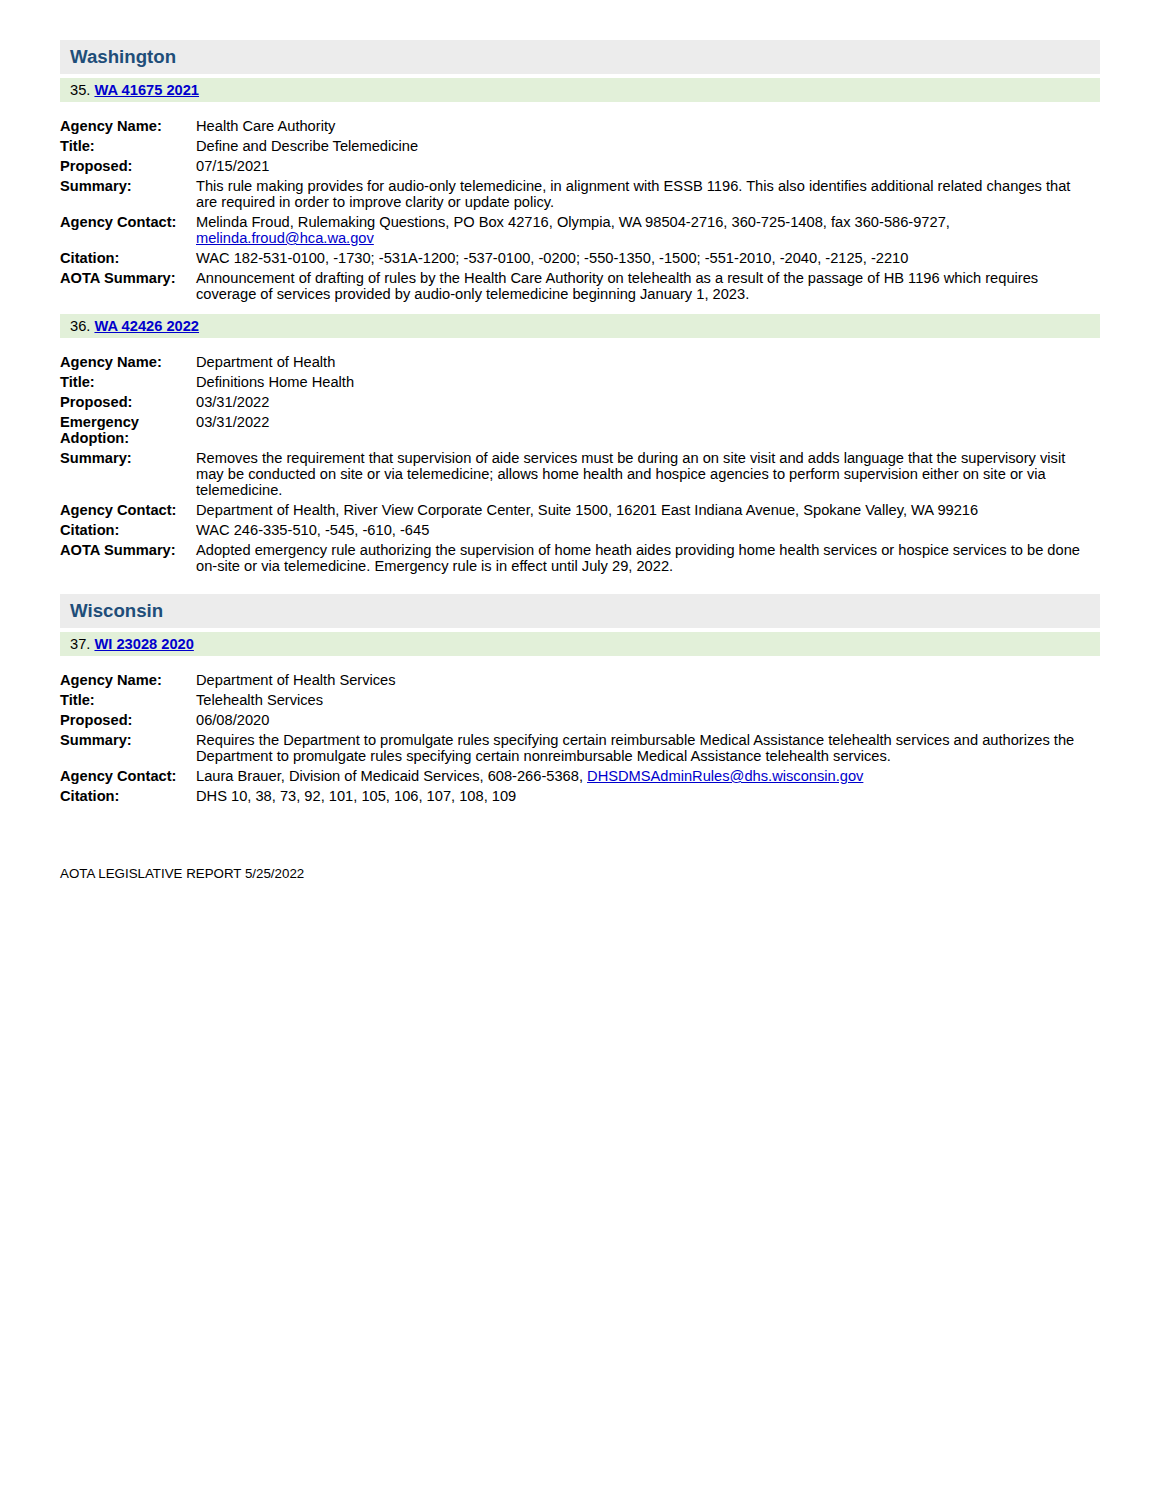Washington
35. WA 41675 2021
| Agency Name: | Health Care Authority |
| Title: | Define and Describe Telemedicine |
| Proposed: | 07/15/2021 |
| Summary: | This rule making provides for audio-only telemedicine, in alignment with ESSB 1196. This also identifies additional related changes that are required in order to improve clarity or update policy. |
| Agency Contact: | Melinda Froud, Rulemaking Questions, PO Box 42716, Olympia, WA 98504-2716, 360-725-1408, fax 360-586-9727, melinda.froud@hca.wa.gov |
| Citation: | WAC 182-531-0100, -1730; -531A-1200; -537-0100, -0200; -550-1350, -1500; -551-2010, -2040, -2125, -2210 |
| AOTA Summary: | Announcement of drafting of rules by the Health Care Authority on telehealth as a result of the passage of HB 1196 which requires coverage of services provided by audio-only telemedicine beginning January 1, 2023. |
36. WA 42426 2022
| Agency Name: | Department of Health |
| Title: | Definitions Home Health |
| Proposed: | 03/31/2022 |
| Emergency Adoption: | 03/31/2022 |
| Summary: | Removes the requirement that supervision of aide services must be during an on site visit and adds language that the supervisory visit may be conducted on site or via telemedicine; allows home health and hospice agencies to perform supervision either on site or via telemedicine. |
| Agency Contact: | Department of Health, River View Corporate Center, Suite 1500, 16201 East Indiana Avenue, Spokane Valley, WA 99216 |
| Citation: | WAC 246-335-510, -545, -610, -645 |
| AOTA Summary: | Adopted emergency rule authorizing the supervision of home heath aides providing home health services or hospice services to be done on-site or via telemedicine. Emergency rule is in effect until July 29, 2022. |
Wisconsin
37. WI 23028 2020
| Agency Name: | Department of Health Services |
| Title: | Telehealth Services |
| Proposed: | 06/08/2020 |
| Summary: | Requires the Department to promulgate rules specifying certain reimbursable Medical Assistance telehealth services and authorizes the Department to promulgate rules specifying certain nonreimbursable Medical Assistance telehealth services. |
| Agency Contact: | Laura Brauer, Division of Medicaid Services, 608-266-5368, DHSDMSAdminRules@dhs.wisconsin.gov |
| Citation: | DHS 10, 38, 73, 92, 101, 105, 106, 107, 108, 109 |
AOTA LEGISLATIVE REPORT 5/25/2022